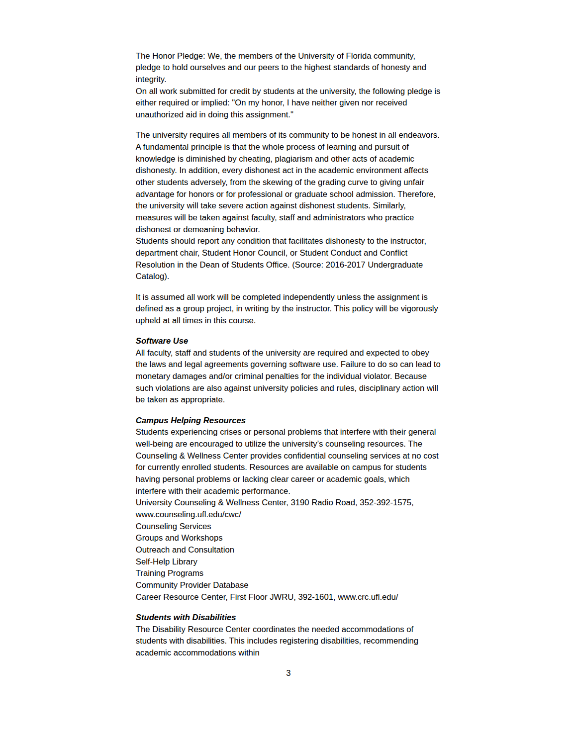The Honor Pledge: We, the members of the University of Florida community, pledge to hold ourselves and our peers to the highest standards of honesty and integrity.
On all work submitted for credit by students at the university, the following pledge is either required or implied: "On my honor, I have neither given nor received unauthorized aid in doing this assignment."
The university requires all members of its community to be honest in all endeavors. A fundamental principle is that the whole process of learning and pursuit of knowledge is diminished by cheating, plagiarism and other acts of academic dishonesty. In addition, every dishonest act in the academic environment affects other students adversely, from the skewing of the grading curve to giving unfair advantage for honors or for professional or graduate school admission. Therefore, the university will take severe action against dishonest students. Similarly, measures will be taken against faculty, staff and administrators who practice dishonest or demeaning behavior.
Students should report any condition that facilitates dishonesty to the instructor, department chair, Student Honor Council, or Student Conduct and Conflict Resolution in the Dean of Students Office. (Source: 2016-2017 Undergraduate Catalog).
It is assumed all work will be completed independently unless the assignment is defined as a group project, in writing by the instructor. This policy will be vigorously upheld at all times in this course.
Software Use
All faculty, staff and students of the university are required and expected to obey the laws and legal agreements governing software use. Failure to do so can lead to monetary damages and/or criminal penalties for the individual violator. Because such violations are also against university policies and rules, disciplinary action will be taken as appropriate.
Campus Helping Resources
Students experiencing crises or personal problems that interfere with their general well-being are encouraged to utilize the university’s counseling resources. The Counseling & Wellness Center provides confidential counseling services at no cost for currently enrolled students. Resources are available on campus for students having personal problems or lacking clear career or academic goals, which interfere with their academic performance.
University Counseling & Wellness Center, 3190 Radio Road, 352-392-1575,
www.counseling.ufl.edu/cwc/
Counseling Services
Groups and Workshops
Outreach and Consultation
Self-Help Library
Training Programs
Community Provider Database
Career Resource Center, First Floor JWRU, 392-1601, www.crc.ufl.edu/
Students with Disabilities
The Disability Resource Center coordinates the needed accommodations of students with disabilities. This includes registering disabilities, recommending academic accommodations within
3